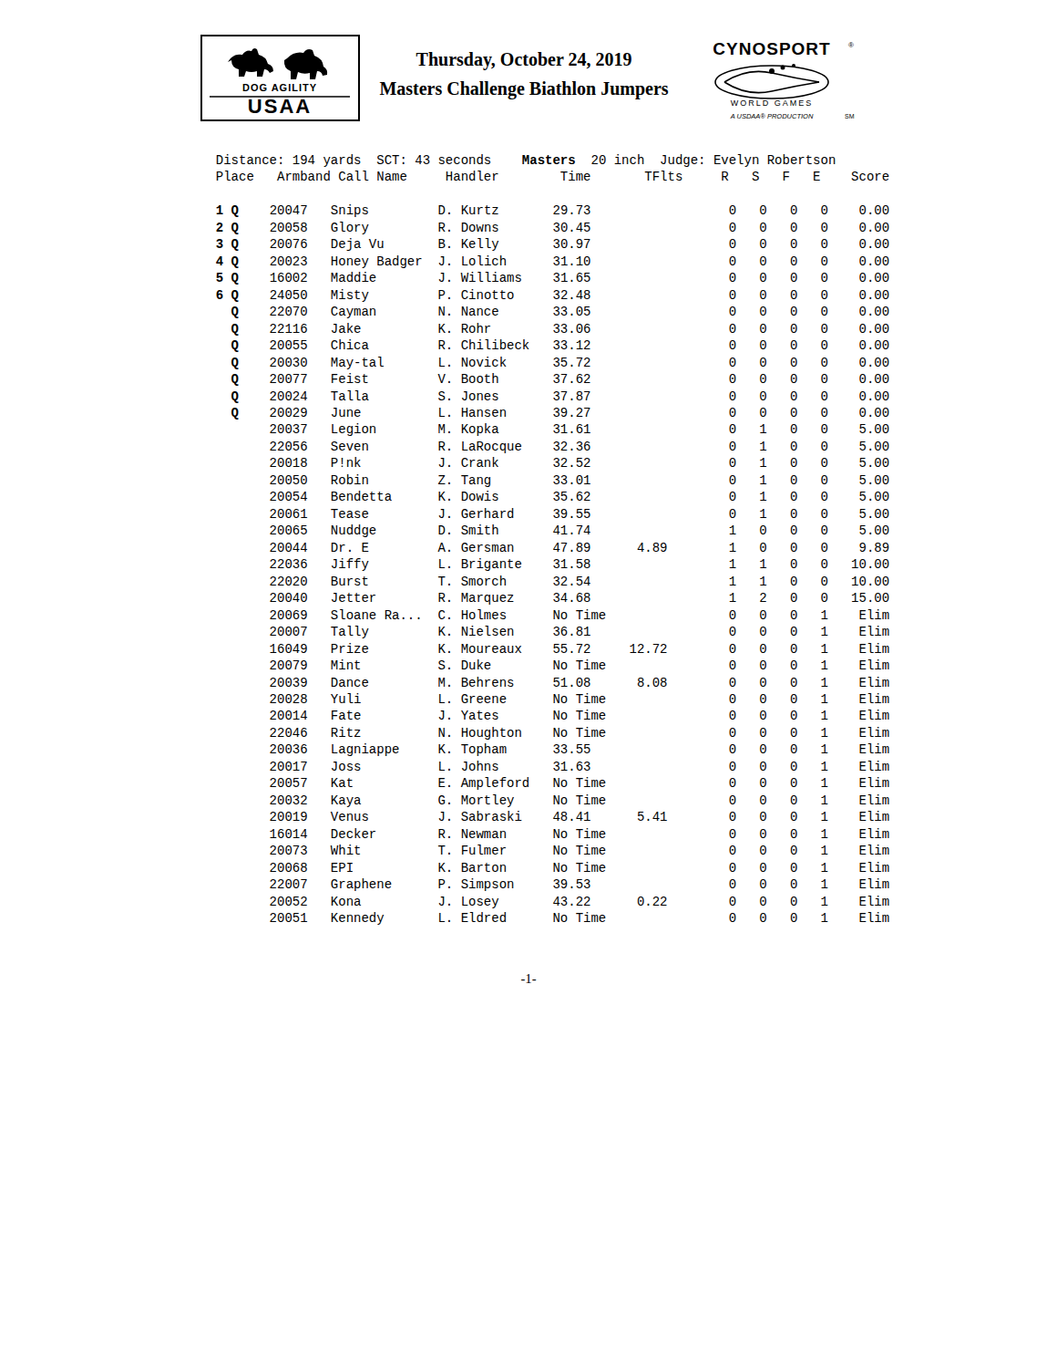DOG AGILITY USAA
Thursday, October 24, 2019
Masters Challenge Biathlon Jumpers
CYNOSPORT ® WORLD GAMES A USDAA® PRODUCTION SM
  Distance: 194 yards  SCT: 43 seconds    Masters  20 inch  Judge: Evelyn Robertson
  Place   Armband Call Name     Handler        Time       TFlts     R   S   F   E    Score

  1 Q    20047   Snips         D. Kurtz       29.73                  0   0   0   0    0.00
  2 Q    20058   Glory         R. Downs       30.45                  0   0   0   0    0.00
  3 Q    20076   Deja Vu       B. Kelly       30.97                  0   0   0   0    0.00
  4 Q    20023   Honey Badger  J. Lolich      31.10                  0   0   0   0    0.00
  5 Q    16002   Maddie        J. Williams    31.65                  0   0   0   0    0.00
  6 Q    24050   Misty         P. Cinotto     32.48                  0   0   0   0    0.00
    Q    22070   Cayman        N. Nance       33.05                  0   0   0   0    0.00
    Q    22116   Jake          K. Rohr        33.06                  0   0   0   0    0.00
    Q    20055   Chica         R. Chilibeck   33.12                  0   0   0   0    0.00
    Q    20030   May-tal       L. Novick      35.72                  0   0   0   0    0.00
    Q    20077   Feist         V. Booth       37.62                  0   0   0   0    0.00
    Q    20024   Talla         S. Jones       37.87                  0   0   0   0    0.00
    Q    20029   June          L. Hansen      39.27                  0   0   0   0    0.00
         20037   Legion        M. Kopka       31.61                  0   1   0   0    5.00
         22056   Seven         R. LaRocque    32.36                  0   1   0   0    5.00
         20018   P!nk          J. Crank       32.52                  0   1   0   0    5.00
         20050   Robin         Z. Tang        33.01                  0   1   0   0    5.00
         20054   Bendetta      K. Dowis       35.62                  0   1   0   0    5.00
         20061   Tease         J. Gerhard     39.55                  0   1   0   0    5.00
         20065   Nuddge        D. Smith       41.74                  1   0   0   0    5.00
         20044   Dr. E         A. Gersman     47.89      4.89        1   0   0   0    9.89
         22036   Jiffy         L. Brigante    31.58                  1   1   0   0   10.00
         22020   Burst         T. Smorch      32.54                  1   1   0   0   10.00
         20040   Jetter        R. Marquez     34.68                  1   2   0   0   15.00
         20069   Sloane Ra...  C. Holmes      No Time                0   0   0   1    Elim
         20007   Tally         K. Nielsen     36.81                  0   0   0   1    Elim
         16049   Prize         K. Moureaux    55.72     12.72        0   0   0   1    Elim
         20079   Mint          S. Duke        No Time                0   0   0   1    Elim
         20039   Dance         M. Behrens     51.08      8.08        0   0   0   1    Elim
         20028   Yuli          L. Greene      No Time                0   0   0   1    Elim
         20014   Fate          J. Yates       No Time                0   0   0   1    Elim
         22046   Ritz          N. Houghton    No Time                0   0   0   1    Elim
         20036   Lagniappe     K. Topham      33.55                  0   0   0   1    Elim
         20017   Joss          L. Johns       31.63                  0   0   0   1    Elim
         20057   Kat           E. Ampleford   No Time                0   0   0   1    Elim
         20032   Kaya          G. Mortley     No Time                0   0   0   1    Elim
         20019   Venus         J. Sabraski    48.41      5.41        0   0   0   1    Elim
         16014   Decker        R. Newman      No Time                0   0   0   1    Elim
         20073   Whit          T. Fulmer      No Time                0   0   0   1    Elim
         20068   EPI           K. Barton      No Time                0   0   0   1    Elim
         22007   Graphene      P. Simpson     39.53                  0   0   0   1    Elim
         20052   Kona          J. Losey       43.22      0.22        0   0   0   1    Elim
         20051   Kennedy       L. Eldred      No Time                0   0   0   1    Elim
-1-